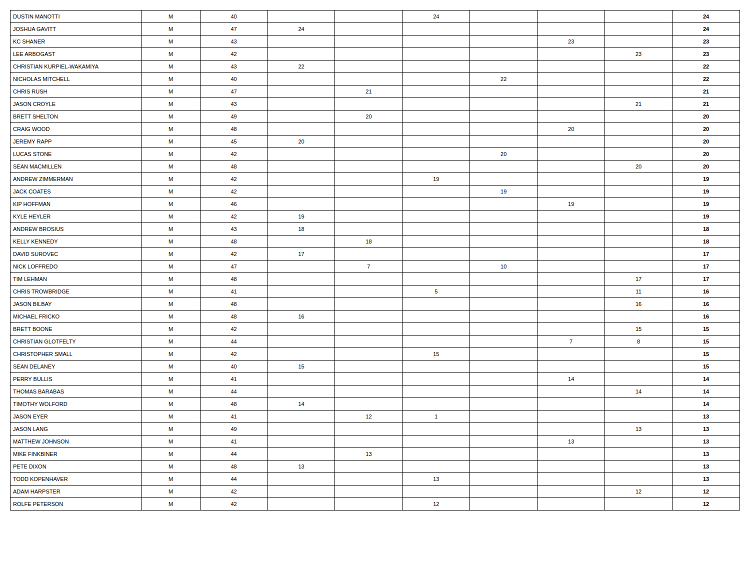| DUSTIN MANOTTI | M | 40 | | | 24 | | | | 24 |
| JOSHUA GAVITT | M | 47 | 24 | | | | | | 24 |
| KC SHANER | M | 43 | | | | | 23 | | 23 |
| LEE ARBOGAST | M | 42 | | | | | | 23 | 23 |
| CHRISTIAN KURPIEL-WAKAMIYA | M | 43 | 22 | | | | | | 22 |
| NICHOLAS MITCHELL | M | 40 | | | | 22 | | | 22 |
| CHRIS RUSH | M | 47 | | 21 | | | | | 21 |
| JASON CROYLE | M | 43 | | | | | | 21 | 21 |
| BRETT SHELTON | M | 49 | | 20 | | | | | 20 |
| CRAIG WOOD | M | 48 | | | | | 20 | | 20 |
| JEREMY RAPP | M | 45 | 20 | | | | | | 20 |
| LUCAS STONE | M | 42 | | | | 20 | | | 20 |
| SEAN MACMILLEN | M | 48 | | | | | | 20 | 20 |
| ANDREW ZIMMERMAN | M | 42 | | | 19 | | | | 19 |
| JACK COATES | M | 42 | | | | 19 | | | 19 |
| KIP HOFFMAN | M | 46 | | | | | 19 | | 19 |
| KYLE HEYLER | M | 42 | 19 | | | | | | 19 |
| ANDREW BROSIUS | M | 43 | 18 | | | | | | 18 |
| KELLY KENNEDY | M | 48 | | 18 | | | | | 18 |
| DAVID SUROVEC | M | 42 | 17 | | | | | | 17 |
| NICK LOFFREDO | M | 47 | | 7 | | 10 | | | 17 |
| TIM LEHMAN | M | 48 | | | | | | 17 | 17 |
| CHRIS TROWBRIDGE | M | 41 | | | 5 | | | 11 | 16 |
| JASON BILBAY | M | 48 | | | | | | 16 | 16 |
| MICHAEL FRICKO | M | 48 | 16 | | | | | | 16 |
| BRETT BOONE | M | 42 | | | | | | 15 | 15 |
| CHRISTIAN GLOTFELTY | M | 44 | | | | | 7 | 8 | 15 |
| CHRISTOPHER SMALL | M | 42 | | | 15 | | | | 15 |
| SEAN DELANEY | M | 40 | 15 | | | | | | 15 |
| PERRY BULLIS | M | 41 | | | | | 14 | | 14 |
| THOMAS BARABAS | M | 44 | | | | | | 14 | 14 |
| TIMOTHY WOLFORD | M | 48 | 14 | | | | | | 14 |
| JASON EYER | M | 41 | | 12 | 1 | | | | 13 |
| JASON LANG | M | 49 | | | | | | 13 | 13 |
| MATTHEW JOHNSON | M | 41 | | | | | 13 | | 13 |
| MIKE FINKBINER | M | 44 | | 13 | | | | | 13 |
| PETE DIXON | M | 48 | 13 | | | | | | 13 |
| TODD KOPENHAVER | M | 44 | | | 13 | | | | 13 |
| ADAM HARPSTER | M | 42 | | | | | | 12 | 12 |
| ROLFE PETERSON | M | 42 | | | 12 | | | | 12 |